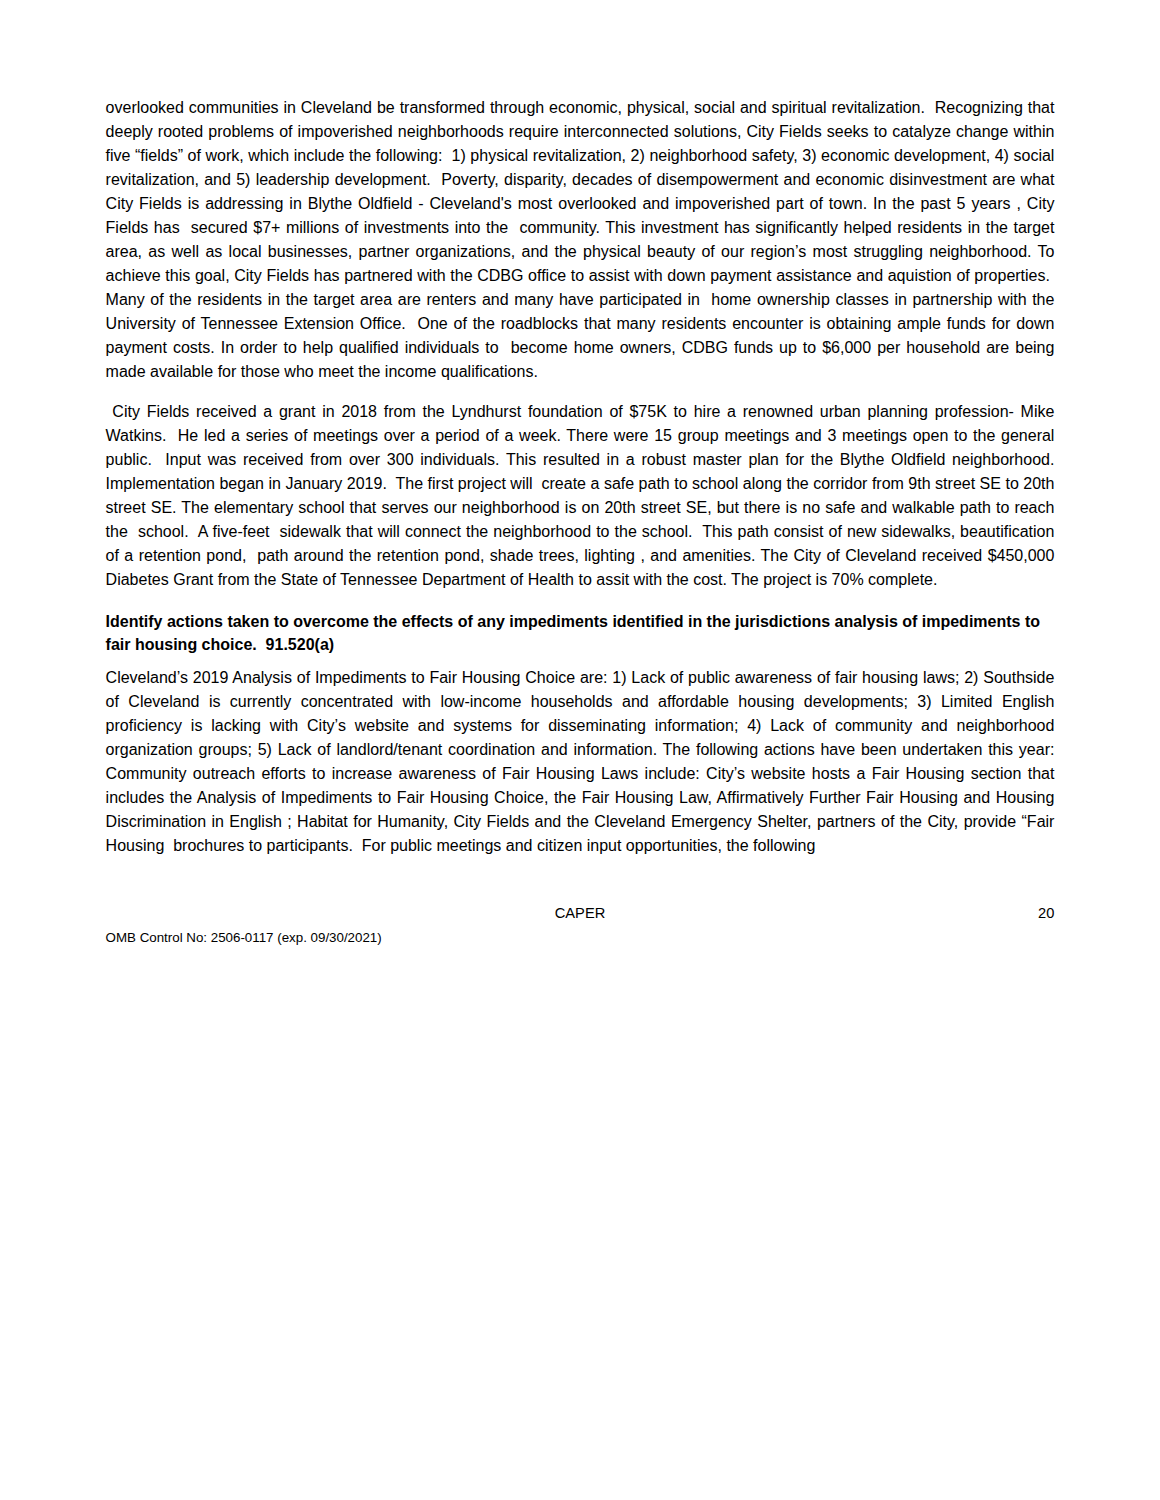overlooked communities in Cleveland be transformed through economic, physical, social and spiritual revitalization. Recognizing that deeply rooted problems of impoverished neighborhoods require interconnected solutions, City Fields seeks to catalyze change within five “fields” of work, which include the following: 1) physical revitalization, 2) neighborhood safety, 3) economic development, 4) social revitalization, and 5) leadership development. Poverty, disparity, decades of disempowerment and economic disinvestment are what City Fields is addressing in Blythe Oldfield - Cleveland's most overlooked and impoverished part of town. In the past 5 years , City Fields has secured $7+ millions of investments into the community. This investment has significantly helped residents in the target area, as well as local businesses, partner organizations, and the physical beauty of our region’s most struggling neighborhood. To achieve this goal, City Fields has partnered with the CDBG office to assist with down payment assistance and aquistion of properties. Many of the residents in the target area are renters and many have participated in home ownership classes in partnership with the University of Tennessee Extension Office. One of the roadblocks that many residents encounter is obtaining ample funds for down payment costs. In order to help qualified individuals to become home owners, CDBG funds up to $6,000 per household are being made available for those who meet the income qualifications.
City Fields received a grant in 2018 from the Lyndhurst foundation of $75K to hire a renowned urban planning profession- Mike Watkins. He led a series of meetings over a period of a week. There were 15 group meetings and 3 meetings open to the general public. Input was received from over 300 individuals. This resulted in a robust master plan for the Blythe Oldfield neighborhood. Implementation began in January 2019. The first project will create a safe path to school along the corridor from 9th street SE to 20th street SE. The elementary school that serves our neighborhood is on 20th street SE, but there is no safe and walkable path to reach the school. A five-feet sidewalk that will connect the neighborhood to the school. This path consist of new sidewalks, beautification of a retention pond, path around the retention pond, shade trees, lighting , and amenities. The City of Cleveland received $450,000 Diabetes Grant from the State of Tennessee Department of Health to assit with the cost. The project is 70% complete.
Identify actions taken to overcome the effects of any impediments identified in the jurisdictions analysis of impediments to fair housing choice. 91.520(a)
Cleveland’s 2019 Analysis of Impediments to Fair Housing Choice are: 1) Lack of public awareness of fair housing laws; 2) Southside of Cleveland is currently concentrated with low-income households and affordable housing developments; 3) Limited English proficiency is lacking with City’s website and systems for disseminating information; 4) Lack of community and neighborhood organization groups; 5) Lack of landlord/tenant coordination and information. The following actions have been undertaken this year: Community outreach efforts to increase awareness of Fair Housing Laws include: City’s website hosts a Fair Housing section that includes the Analysis of Impediments to Fair Housing Choice, the Fair Housing Law, Affirmatively Further Fair Housing and Housing Discrimination in English ; Habitat for Humanity, City Fields and the Cleveland Emergency Shelter, partners of the City, provide “Fair Housing brochures to participants. For public meetings and citizen input opportunities, the following
CAPER20
OMB Control No: 2506-0117 (exp. 09/30/2021)